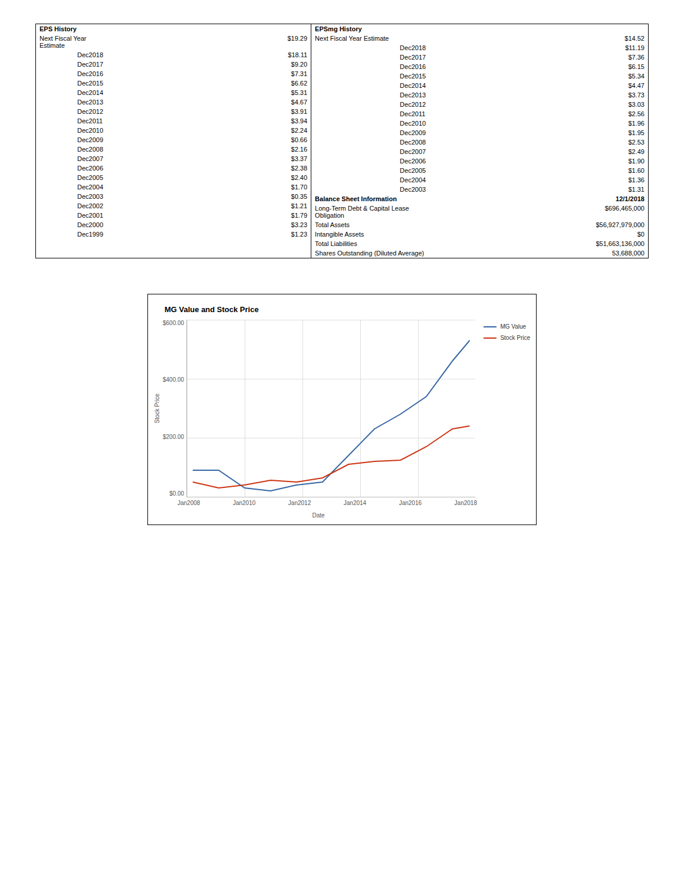| EPS History |
| --- |
| Next Fiscal Year Estimate | $19.29 |
| Dec2018 | $18.11 |
| Dec2017 | $9.20 |
| Dec2016 | $7.31 |
| Dec2015 | $6.62 |
| Dec2014 | $5.31 |
| Dec2013 | $4.67 |
| Dec2012 | $3.91 |
| Dec2011 | $3.94 |
| Dec2010 | $2.24 |
| Dec2009 | $0.66 |
| Dec2008 | $2.16 |
| Dec2007 | $3.37 |
| Dec2006 | $2.38 |
| Dec2005 | $2.40 |
| Dec2004 | $1.70 |
| Dec2003 | $0.35 |
| Dec2002 | $1.21 |
| Dec2001 | $1.79 |
| Dec2000 | $3.23 |
| Dec1999 | $1.23 |
| EPSmg History |
| --- |
| Next Fiscal Year Estimate | $14.52 |
| Dec2018 | $11.19 |
| Dec2017 | $7.36 |
| Dec2016 | $6.15 |
| Dec2015 | $5.34 |
| Dec2014 | $4.47 |
| Dec2013 | $3.73 |
| Dec2012 | $3.03 |
| Dec2011 | $2.56 |
| Dec2010 | $1.96 |
| Dec2009 | $1.95 |
| Dec2008 | $2.53 |
| Dec2007 | $2.49 |
| Dec2006 | $1.90 |
| Dec2005 | $1.60 |
| Dec2004 | $1.36 |
| Dec2003 | $1.31 |
| Balance Sheet Information | 12/1/2018 |
| Long-Term Debt & Capital Lease Obligation | $696,465,000 |
| Total Assets | $56,927,979,000 |
| Intangible Assets | $0 |
| Total Liabilities | $51,663,136,000 |
| Shares Outstanding (Diluted Average) | 53,688,000 |
MG Value and Stock Price
Stock Price
$600.00 $400.00 $200.00 $0.00
MG Value
Stock Price
Jan2008 Jan2010 Jan2012 Jan2014 Jan2016 Jan2018
Date